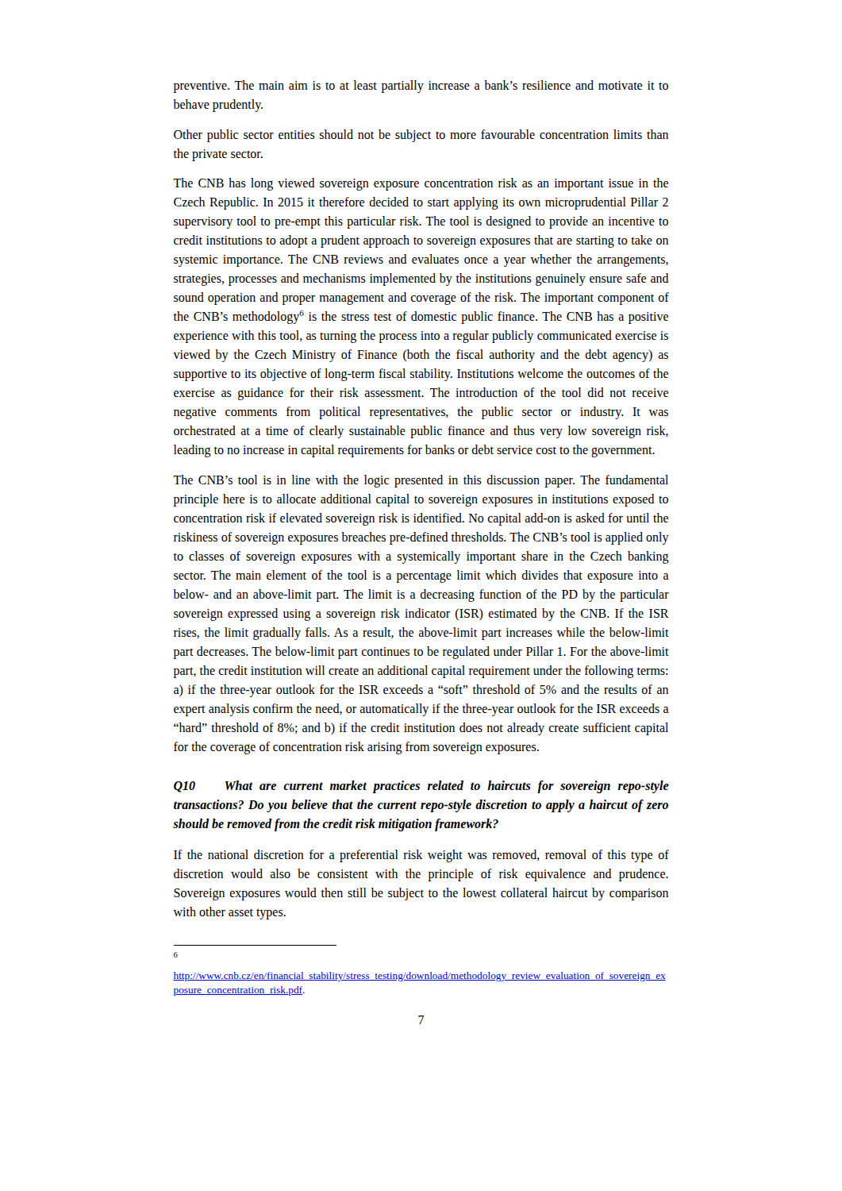preventive. The main aim is to at least partially increase a bank’s resilience and motivate it to behave prudently.
Other public sector entities should not be subject to more favourable concentration limits than the private sector.
The CNB has long viewed sovereign exposure concentration risk as an important issue in the Czech Republic. In 2015 it therefore decided to start applying its own microprudential Pillar 2 supervisory tool to pre-empt this particular risk. The tool is designed to provide an incentive to credit institutions to adopt a prudent approach to sovereign exposures that are starting to take on systemic importance. The CNB reviews and evaluates once a year whether the arrangements, strategies, processes and mechanisms implemented by the institutions genuinely ensure safe and sound operation and proper management and coverage of the risk. The important component of the CNB’s methodology6 is the stress test of domestic public finance. The CNB has a positive experience with this tool, as turning the process into a regular publicly communicated exercise is viewed by the Czech Ministry of Finance (both the fiscal authority and the debt agency) as supportive to its objective of long-term fiscal stability. Institutions welcome the outcomes of the exercise as guidance for their risk assessment. The introduction of the tool did not receive negative comments from political representatives, the public sector or industry. It was orchestrated at a time of clearly sustainable public finance and thus very low sovereign risk, leading to no increase in capital requirements for banks or debt service cost to the government.
The CNB’s tool is in line with the logic presented in this discussion paper. The fundamental principle here is to allocate additional capital to sovereign exposures in institutions exposed to concentration risk if elevated sovereign risk is identified. No capital add-on is asked for until the riskiness of sovereign exposures breaches pre-defined thresholds. The CNB’s tool is applied only to classes of sovereign exposures with a systemically important share in the Czech banking sector. The main element of the tool is a percentage limit which divides that exposure into a below- and an above-limit part. The limit is a decreasing function of the PD by the particular sovereign expressed using a sovereign risk indicator (ISR) estimated by the CNB. If the ISR rises, the limit gradually falls. As a result, the above-limit part increases while the below-limit part decreases. The below-limit part continues to be regulated under Pillar 1. For the above-limit part, the credit institution will create an additional capital requirement under the following terms: a) if the three-year outlook for the ISR exceeds a “soft” threshold of 5% and the results of an expert analysis confirm the need, or automatically if the three-year outlook for the ISR exceeds a “hard” threshold of 8%; and b) if the credit institution does not already create sufficient capital for the coverage of concentration risk arising from sovereign exposures.
Q10 What are current market practices related to haircuts for sovereign repo-style transactions? Do you believe that the current repo-style discretion to apply a haircut of zero should be removed from the credit risk mitigation framework?
If the national discretion for a preferential risk weight was removed, removal of this type of discretion would also be consistent with the principle of risk equivalence and prudence. Sovereign exposures would then still be subject to the lowest collateral haircut by comparison with other asset types.
6 http://www.cnb.cz/en/financial_stability/stress_testing/download/methodology_review_evaluation_of_sovereign_exposure_concentration_risk.pdf.
7